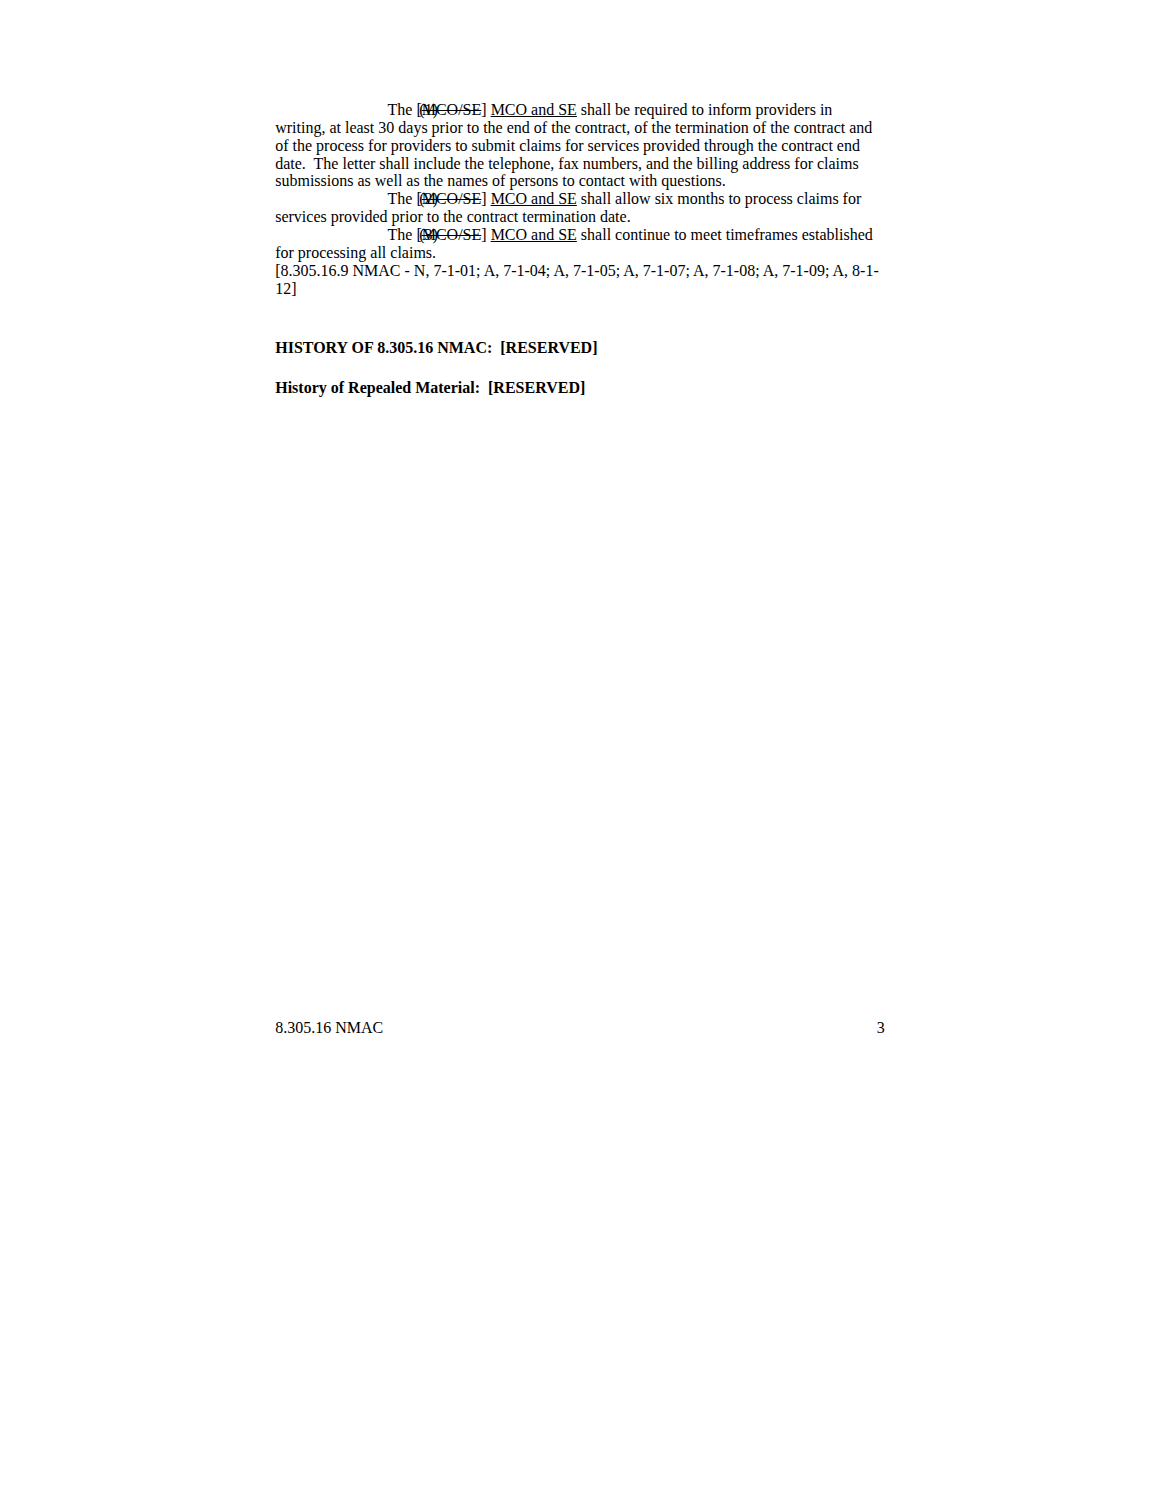(1) The [MCO/SE] MCO and SE shall be required to inform providers in writing, at least 30 days prior to the end of the contract, of the termination of the contract and of the process for providers to submit claims for services provided through the contract end date. The letter shall include the telephone, fax numbers, and the billing address for claims submissions as well as the names of persons to contact with questions.
(2) The [MCO/SE] MCO and SE shall allow six months to process claims for services provided prior to the contract termination date.
(3) The [MCO/SE] MCO and SE shall continue to meet timeframes established for processing all claims.
[8.305.16.9 NMAC - N, 7-1-01; A, 7-1-04; A, 7-1-05; A, 7-1-07; A, 7-1-08; A, 7-1-09; A, 8-1-12]
HISTORY OF 8.305.16 NMAC: [RESERVED]
History of Repealed Material: [RESERVED]
8.305.16 NMAC 3